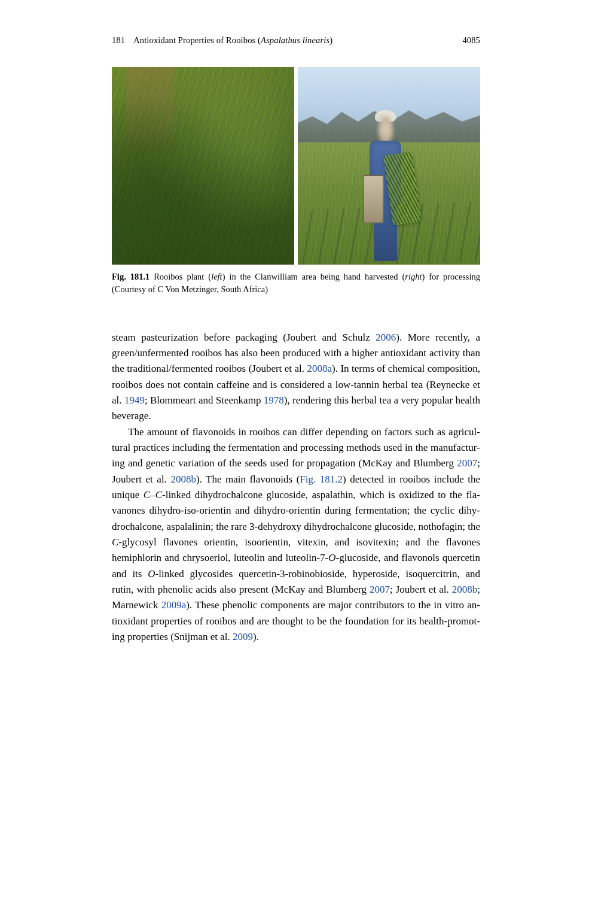181 Antioxidant Properties of Rooibos (Aspalathus linearis) 4085
Fig. 181.1 Rooibos plant (left) in the Clanwilliam area being hand harvested (right) for processing (Courtesy of C Von Metzinger, South Africa)
steam pasteurization before packaging (Joubert and Schulz 2006). More recently, a green/unfermented rooibos has also been produced with a higher antioxidant activity than the traditional/fermented rooibos (Joubert et al. 2008a). In terms of chemical composition, rooibos does not contain caffeine and is considered a low-tannin herbal tea (Reynecke et al. 1949; Blommeart and Steenkamp 1978), rendering this herbal tea a very popular health beverage.
The amount of flavonoids in rooibos can differ depending on factors such as agricultural practices including the fermentation and processing methods used in the manufacturing and genetic variation of the seeds used for propagation (McKay and Blumberg 2007; Joubert et al. 2008b). The main flavonoids (Fig. 181.2) detected in rooibos include the unique C–C-linked dihydrochalcone glucoside, aspalathin, which is oxidized to the flavanones dihydro-iso-orientin and dihydro-orientin during fermentation; the cyclic dihydrochalcone, aspalalinin; the rare 3-dehydroxy dihydrochalcone glucoside, nothofagin; the C-glycosyl flavones orientin, isoorientin, vitexin, and isovitexin; and the flavones hemiphlorin and chrysoeriol, luteolin and luteolin-7-O-glucoside, and flavonols quercetin and its O-linked glycosides quercetin-3-robinobioside, hyperoside, isoquercitrin, and rutin, with phenolic acids also present (McKay and Blumberg 2007; Joubert et al. 2008b; Marnewick 2009a). These phenolic components are major contributors to the in vitro antioxidant properties of rooibos and are thought to be the foundation for its health-promoting properties (Snijman et al. 2009).